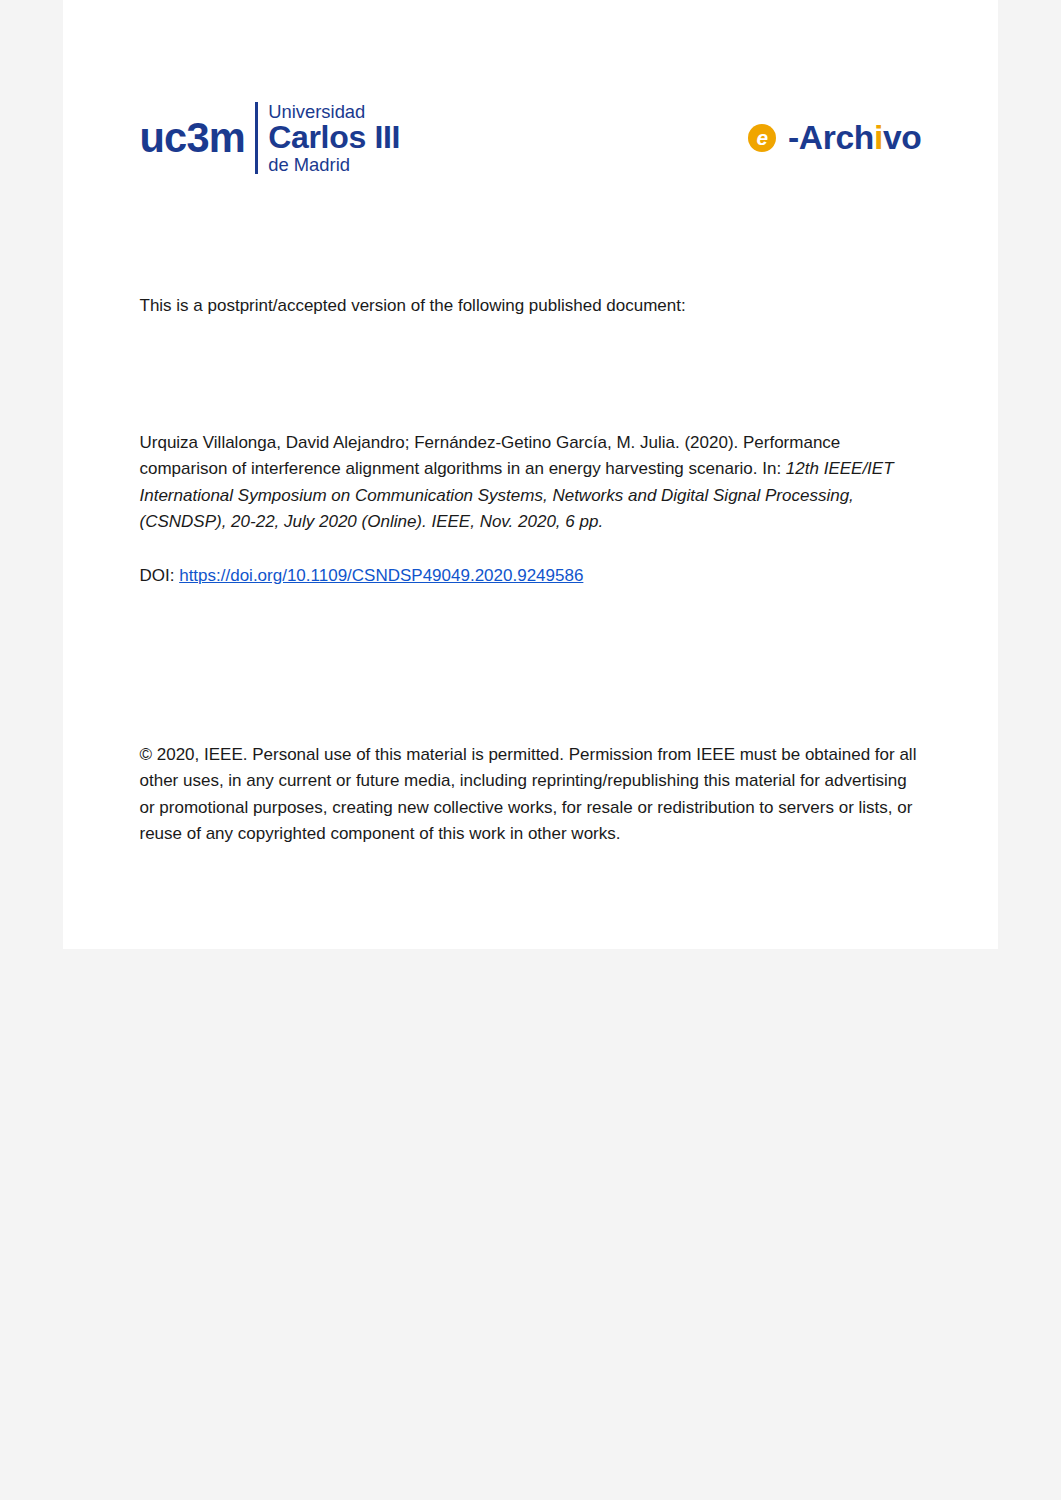uc3m Universidad Carlos III de Madrid
e -Archivo
This is a postprint/accepted version of the following published document:
Urquiza Villalonga, David Alejandro; Fernández-Getino García, M. Julia. (2020). Performance comparison of interference alignment algorithms in an energy harvesting scenario. In: 12th IEEE/IET International Symposium on Communication Systems, Networks and Digital Signal Processing, (CSNDSP), 20-22, July 2020 (Online). IEEE, Nov. 2020, 6 pp.
DOI: https://doi.org/10.1109/CSNDSP49049.2020.9249586
© 2020, IEEE. Personal use of this material is permitted. Permission from IEEE must be obtained for all other uses, in any current or future media, including reprinting/republishing this material for advertising or promotional purposes, creating new collective works, for resale or redistribution to servers or lists, or reuse of any copyrighted component of this work in other works.